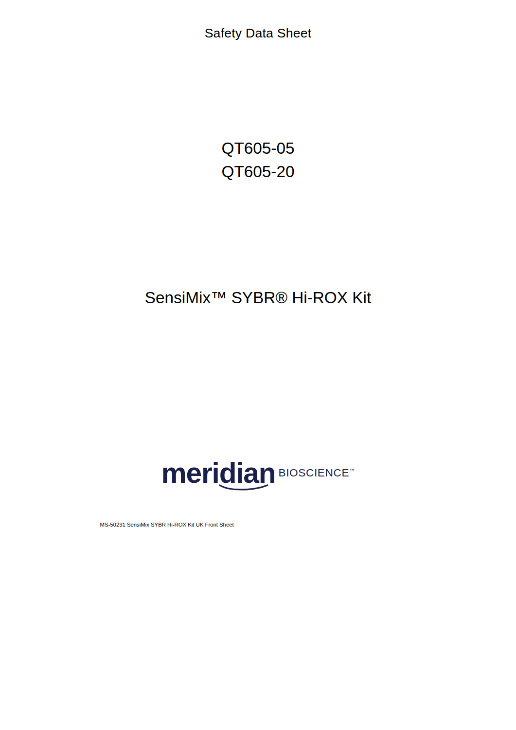Safety Data Sheet
QT605-05
QT605-20
SensiMix™ SYBR® Hi-ROX Kit
meridian BIOSCIENCE™
MS-50231 SensiMix SYBR Hi-ROX Kit UK Front Sheet